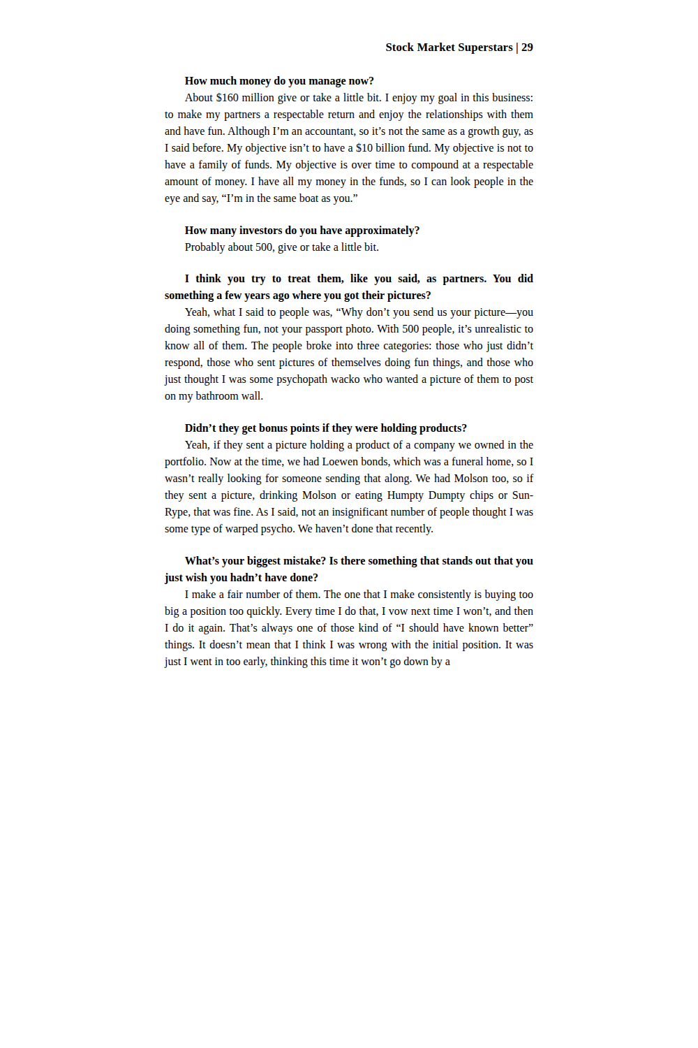Stock Market Superstars|29
How much money do you manage now?
About $160 million give or take a little bit. I enjoy my goal in this business: to make my partners a respectable return and enjoy the relationships with them and have fun. Although I’m an accountant, so it’s not the same as a growth guy, as I said before. My objective isn’t to have a $10 billion fund. My objective is not to have a family of funds. My objective is over time to compound at a respectable amount of money. I have all my money in the funds, so I can look people in the eye and say, “I’m in the same boat as you.”
How many investors do you have approximately?
Probably about 500, give or take a little bit.
I think you try to treat them, like you said, as partners. You did something a few years ago where you got their pictures?
Yeah, what I said to people was, “Why don’t you send us your picture—you doing something fun, not your passport photo. With 500 people, it’s unrealistic to know all of them. The people broke into three categories: those who just didn’t respond, those who sent pictures of themselves doing fun things, and those who just thought I was some psychopath wacko who wanted a picture of them to post on my bathroom wall.
Didn’t they get bonus points if they were holding products?
Yeah, if they sent a picture holding a product of a company we owned in the portfolio. Now at the time, we had Loewen bonds, which was a funeral home, so I wasn’t really looking for someone sending that along. We had Molson too, so if they sent a picture, drinking Molson or eating Humpty Dumpty chips or Sun-Rype, that was fine. As I said, not an insignificant number of people thought I was some type of warped psycho. We haven’t done that recently.
What’s your biggest mistake? Is there something that stands out that you just wish you hadn’t have done?
I make a fair number of them. The one that I make consistently is buying too big a position too quickly. Every time I do that, I vow next time I won’t, and then I do it again. That’s always one of those kind of “I should have known better” things. It doesn’t mean that I think I was wrong with the initial position. It was just I went in too early, thinking this time it won’t go down by a